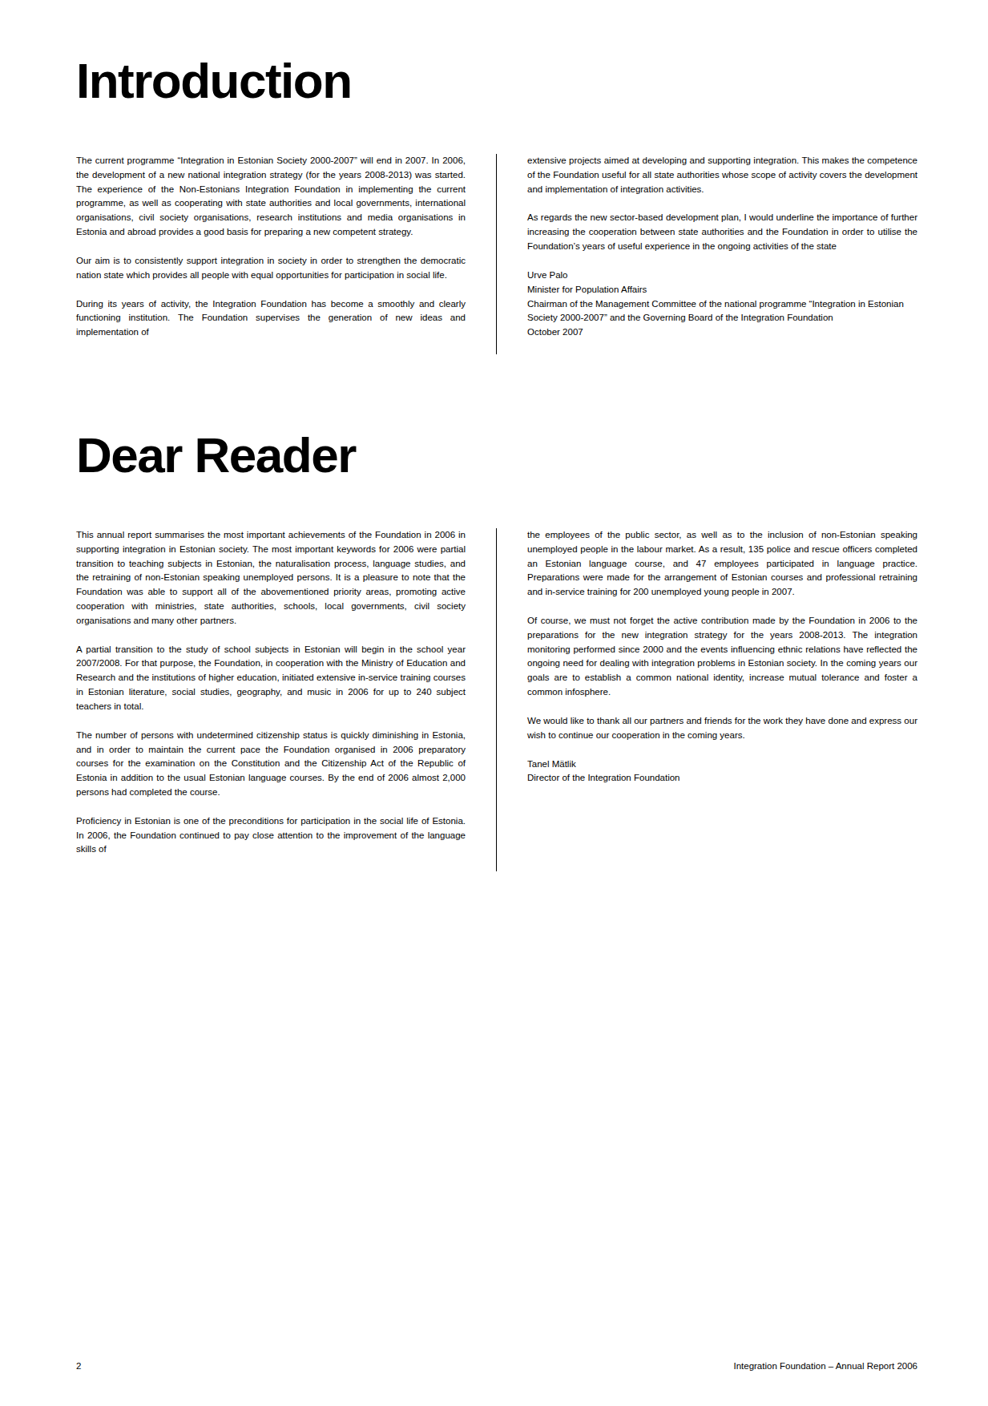Introduction
The current programme “Integration in Estonian Society 2000-2007” will end in 2007. In 2006, the development of a new national integration strategy (for the years 2008-2013) was started. The experience of the Non-Estonians Integration Foundation in implementing the current programme, as well as cooperating with state authorities and local governments, international organisations, civil society organisations, research institutions and media organisations in Estonia and abroad provides a good basis for preparing a new competent strategy.
Our aim is to consistently support integration in society in order to strengthen the democratic nation state which provides all people with equal opportunities for participation in social life.
During its years of activity, the Integration Foundation has become a smoothly and clearly functioning institution. The Foundation supervises the generation of new ideas and implementation of
extensive projects aimed at developing and supporting integration. This makes the competence of the Foundation useful for all state authorities whose scope of activity covers the development and implementation of integration activities.
As regards the new sector-based development plan, I would underline the importance of further increasing the cooperation between state authorities and the Foundation in order to utilise the Foundation’s years of useful experience in the ongoing activities of the state
Urve Palo
Minister for Population Affairs
Chairman of the Management Committee of the national programme “Integration in Estonian Society 2000-2007” and the Governing Board of the Integration Foundation
October 2007
Dear Reader
This annual report summarises the most important achievements of the Foundation in 2006 in supporting integration in Estonian society. The most important keywords for 2006 were partial transition to teaching subjects in Estonian, the naturalisation process, language studies, and the retraining of non-Estonian speaking unemployed persons. It is a pleasure to note that the Foundation was able to support all of the abovementioned priority areas, promoting active cooperation with ministries, state authorities, schools, local governments, civil society organisations and many other partners.
A partial transition to the study of school subjects in Estonian will begin in the school year 2007/2008. For that purpose, the Foundation, in cooperation with the Ministry of Education and Research and the institutions of higher education, initiated extensive in-service training courses in Estonian literature, social studies, geography, and music in 2006 for up to 240 subject teachers in total.
The number of persons with undetermined citizenship status is quickly diminishing in Estonia, and in order to maintain the current pace the Foundation organised in 2006 preparatory courses for the examination on the Constitution and the Citizenship Act of the Republic of Estonia in addition to the usual Estonian language courses. By the end of 2006 almost 2,000 persons had completed the course.
Proficiency in Estonian is one of the preconditions for participation in the social life of Estonia. In 2006, the Foundation continued to pay close attention to the improvement of the language skills of
the employees of the public sector, as well as to the inclusion of non-Estonian speaking unemployed people in the labour market. As a result, 135 police and rescue officers completed an Estonian language course, and 47 employees participated in language practice. Preparations were made for the arrangement of Estonian courses and professional retraining and in-service training for 200 unemployed young people in 2007.
Of course, we must not forget the active contribution made by the Foundation in 2006 to the preparations for the new integration strategy for the years 2008-2013. The integration monitoring performed since 2000 and the events influencing ethnic relations have reflected the ongoing need for dealing with integration problems in Estonian society. In the coming years our goals are to establish a common national identity, increase mutual tolerance and foster a common infosphere.
We would like to thank all our partners and friends for the work they have done and express our wish to continue our cooperation in the coming years.
Tanel Mätlik
Director of the Integration Foundation
2 Integration Foundation – Annual Report 2006